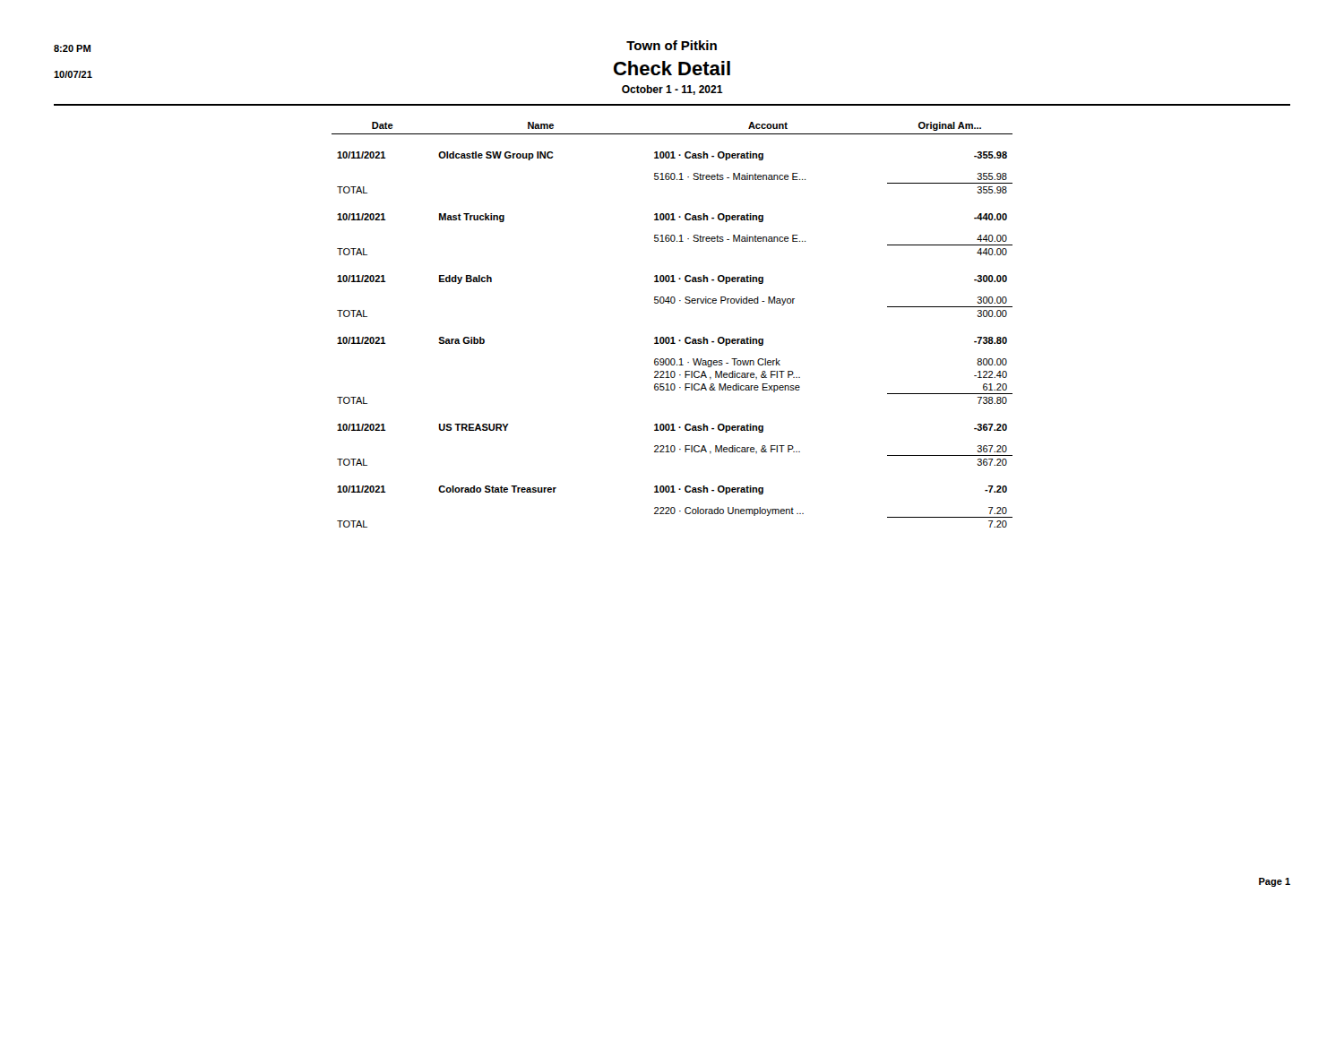8:20 PM
10/07/21
Town of Pitkin
Check Detail
October 1 - 11, 2021
| Date | Name | Account | Original Am... |
| --- | --- | --- | --- |
| 10/11/2021 | Oldcastle SW Group INC | 1001 · Cash - Operating | -355.98 |
| | | 5160.1 · Streets - Maintenance E... | 355.98 |
| TOTAL | | | 355.98 |
| 10/11/2021 | Mast Trucking | 1001 · Cash - Operating | -440.00 |
| | | 5160.1 · Streets - Maintenance E... | 440.00 |
| TOTAL | | | 440.00 |
| 10/11/2021 | Eddy Balch | 1001 · Cash - Operating | -300.00 |
| | | 5040 · Service Provided - Mayor | 300.00 |
| TOTAL | | | 300.00 |
| 10/11/2021 | Sara Gibb | 1001 · Cash - Operating | -738.80 |
| | | 6900.1 · Wages - Town Clerk | 800.00 |
| | | 2210 · FICA , Medicare, & FIT P... | -122.40 |
| | | 6510 · FICA & Medicare Expense | 61.20 |
| TOTAL | | | 738.80 |
| 10/11/2021 | US TREASURY | 1001 · Cash - Operating | -367.20 |
| | | 2210 · FICA , Medicare, & FIT P... | 367.20 |
| TOTAL | | | 367.20 |
| 10/11/2021 | Colorado State Treasurer | 1001 · Cash - Operating | -7.20 |
| | | 2220 · Colorado Unemployment ... | 7.20 |
| TOTAL | | | 7.20 |
Page 1